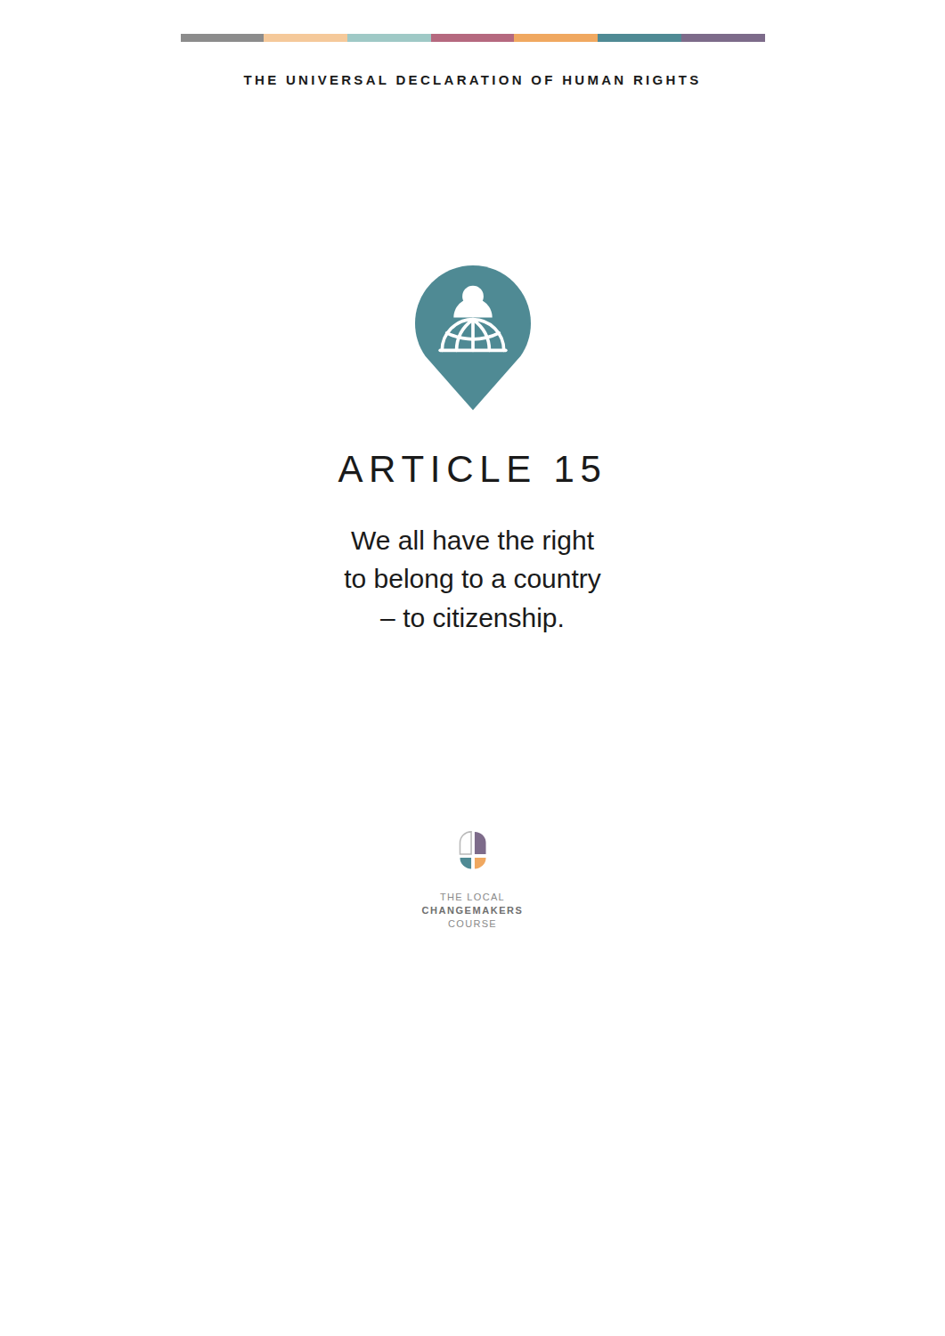The Universal Declaration of Human Rights
Article 15
We all have the right
to belong to a country
– to citizenship.
The Local Changemakers Course